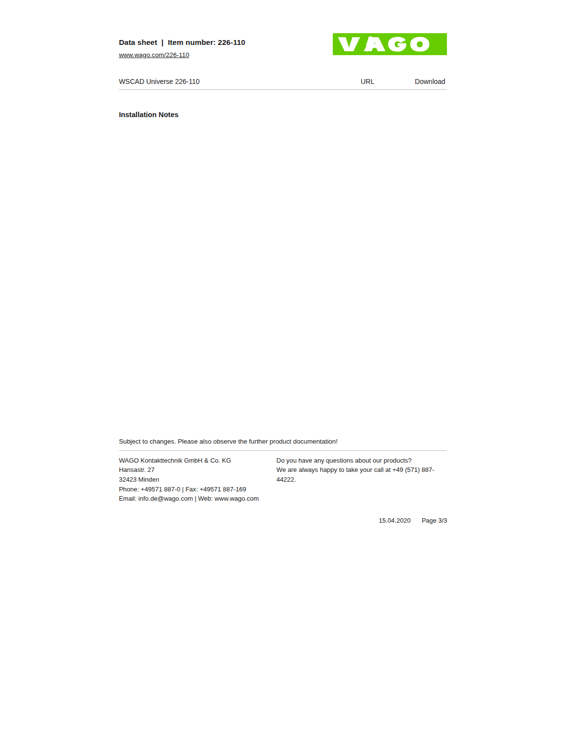Data sheet | Item number: 226-110
www.wago.com/226-110
WSCAD Universe 226-110
URL Download
Installation Notes
Subject to changes. Please also observe the further product documentation!
WAGO Kontakttechnik GmbH & Co. KG
Hansastr. 27
32423 Minden
Phone: +49571 887-0 | Fax: +49571 887-169
Email: info.de@wago.com | Web: www.wago.com
Do you have any questions about our products?
We are always happy to take your call at +49 (571) 887-44222.
15.04.2020 Page 3/3